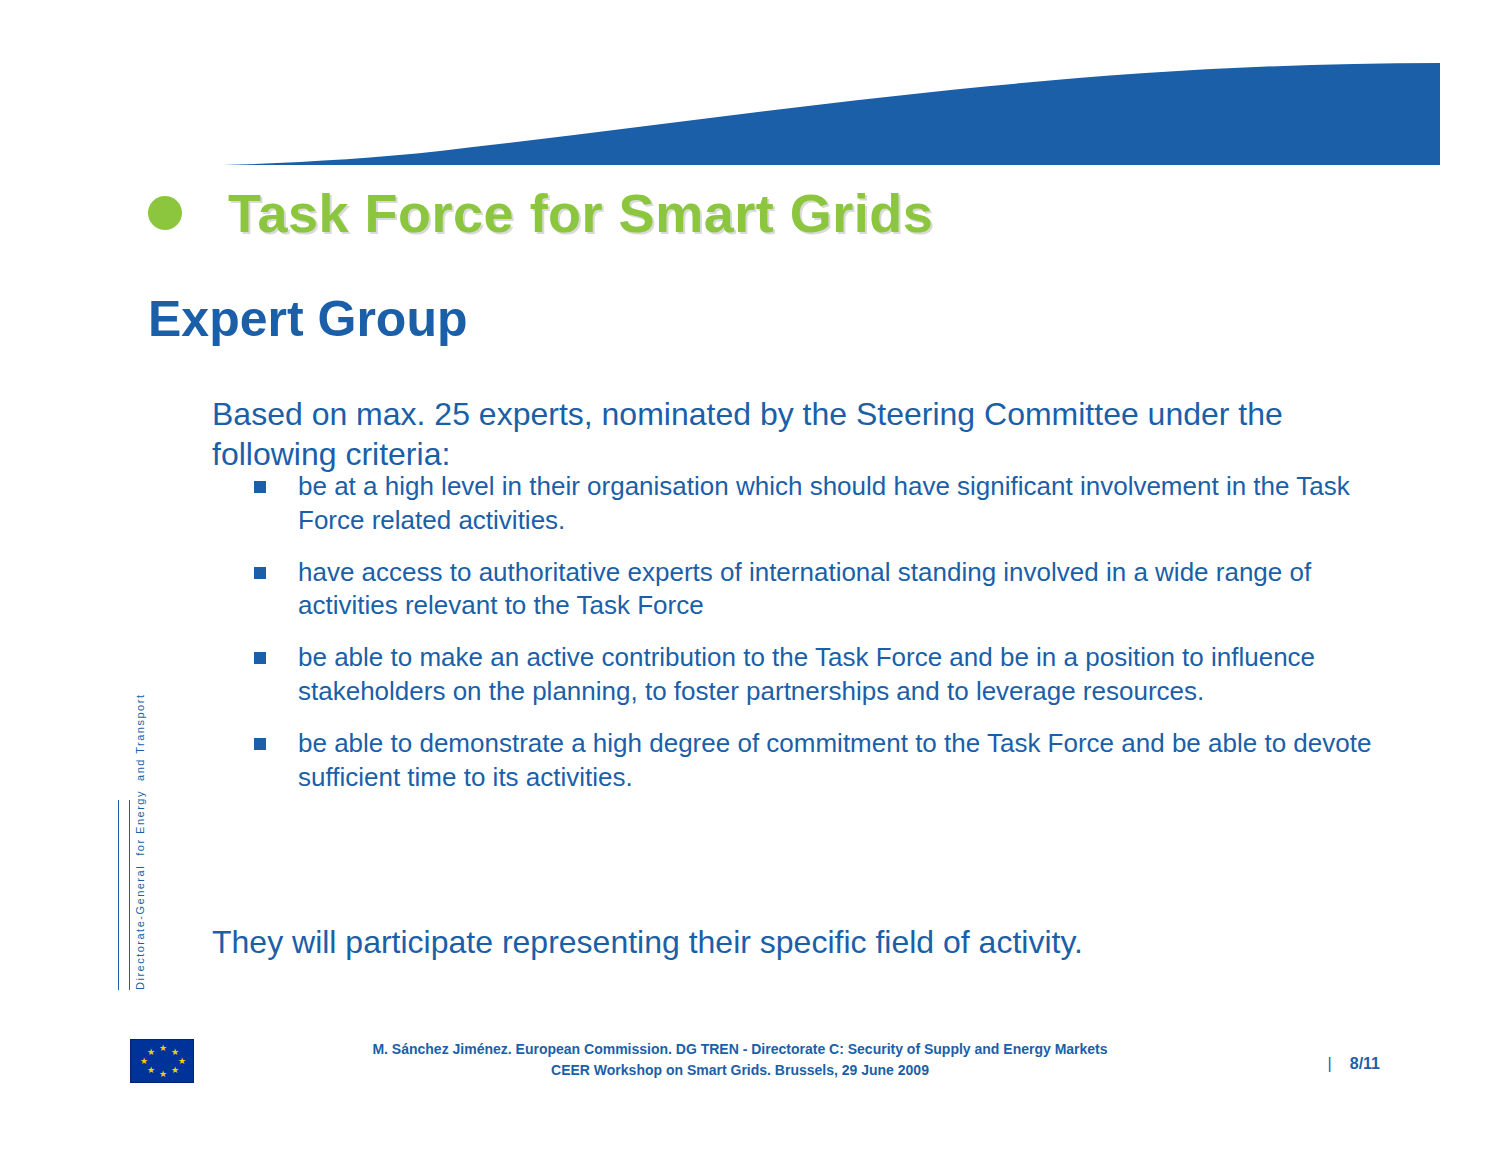Task Force for Smart Grids
Expert Group
Based on max. 25 experts, nominated by the Steering Committee under the following criteria:
be at a high level in their organisation which should have significant involvement in the Task Force related activities.
have access to authoritative experts of international standing involved in a wide range of activities relevant to the Task Force
be able to make an active contribution to the Task Force and be in a position to influence stakeholders on the planning, to foster partnerships and to leverage resources.
be able to demonstrate a high degree of commitment to the Task Force and be able to devote sufficient time to its activities.
They will participate representing their specific field of activity.
Directorate-General for Energy and Transport
★ ★ ★ ★ ★ ★ ★ ★
M. Sánchez Jiménez. European Commission. DG TREN - Directorate C: Security of Supply and Energy Markets
CEER Workshop on Smart Grids. Brussels, 29 June 2009
|8/11